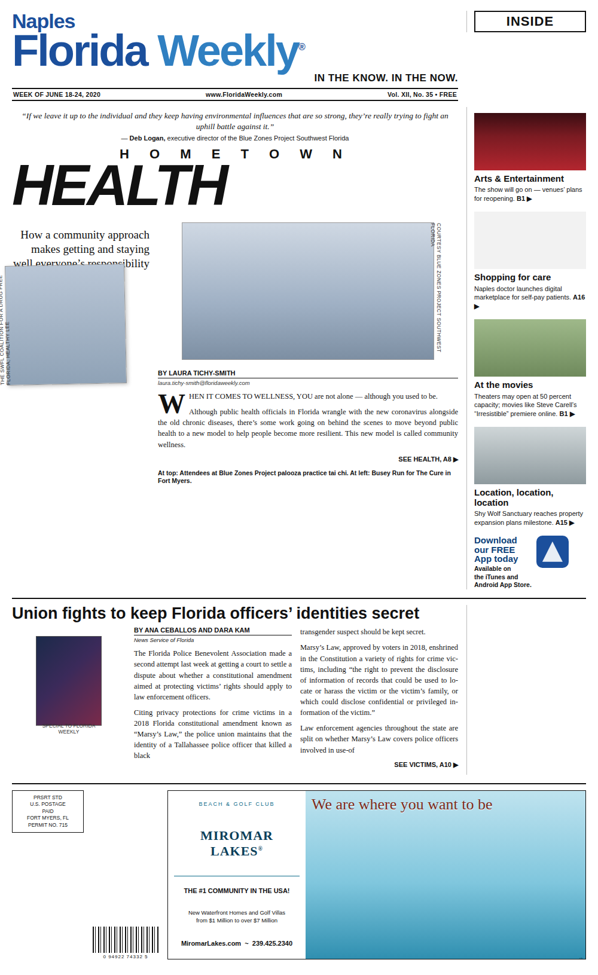Naples
Florida Weekly®
IN THE KNOW. IN THE NOW.
WEEK OF JUNE 18-24, 2020 www.FloridaWeekly.com Vol. XII, No. 35 • FREE
INSIDE
“If we leave it up to the individual and they keep having environmental influences that are so strong, they’re really trying to fight an uphill battle against it.”
— Deb Logan, executive director of the Blue Zones Project Southwest Florida
Hometown Health
H O M E T O W N
HEALTH
How a community approach makes getting and staying well everyone’s responsibility
THE SWFL COALITION FOR A DRUG FREE FLORIDA; HEALTHY LEE
COURTESY BLUE ZONES PROJECT SOUTHWEST FLORIDA
BY LAURA TICHY-SMITH
laura.tichy-smith@floridaweekly.com
WHEN IT COMES TO WELLNESS, YOU are not alone — although you used to be.
Although public health officials in Florida wrangle with the new coronavirus alongside the old chronic diseases, there’s some work going on behind the scenes to move beyond public health to a new model to help people become more resilient. This new model is called community wellness.
SEE HEALTH, A8 ▶
At top: Attendees at Blue Zones Project palooza practice tai chi. At left: Busey Run for The Cure in Fort Myers.
Arts & Entertainment
The show will go on — venues’ plans for reopening. B1 ▶
Shopping for care
Naples doctor launches digital marketplace for self-pay patients. A16 ▶
At the movies
Theaters may open at 50 percent capacity; movies like Steve Carell’s “Irresistible” premiere online. B1 ▶
Location, location, location
Shy Wolf Sanctuary reaches property expansion plans milestone. A15 ▶
Download
our FREE
App today
Available on
the iTunes and
Android App Store.
Union fights to keep Florida officers’ identities secret
SPECIAL TO FLORIDA WEEKLY
BY ANA CEBALLOS AND DARA KAM
News Service of Florida
The Florida Police Benevolent Association made a second attempt last week at getting a court to settle a dispute about whether a constitutional amendment aimed at protecting victims’ rights should apply to law enforcement officers.
Citing privacy protections for crime victims in a 2018 Florida constitutional amendment known as “Marsy’s Law,” the police union maintains that the identity of a Tallahassee police officer that killed a black
transgender suspect should be kept secret.
Marsy’s Law, approved by voters in 2018, enshrined in the Constitution a variety of rights for crime victims, including “the right to prevent the disclosure of information of records that could be used to locate or harass the victim or the victim’s family, or which could disclose confidential or privileged information of the victim.”
Law enforcement agencies throughout the state are split on whether Marsy’s Law covers police officers involved in use-of
SEE VICTIMS, A10 ▶
PRSRT STD
U.S. POSTAGE
PAID
FORT MYERS, FL
PERMIT NO. 715
0 94922 74332 5
BEACH & GOLF CLUB
MIROMAR LAKES®
THE #1 COMMUNITY IN THE USA!
New Waterfront Homes and Golf Villas
from $1 Million to over $7 Million
MiromarLakes.com ~ 239.425.2340
We are where you want to be
MIROMAR LAKES